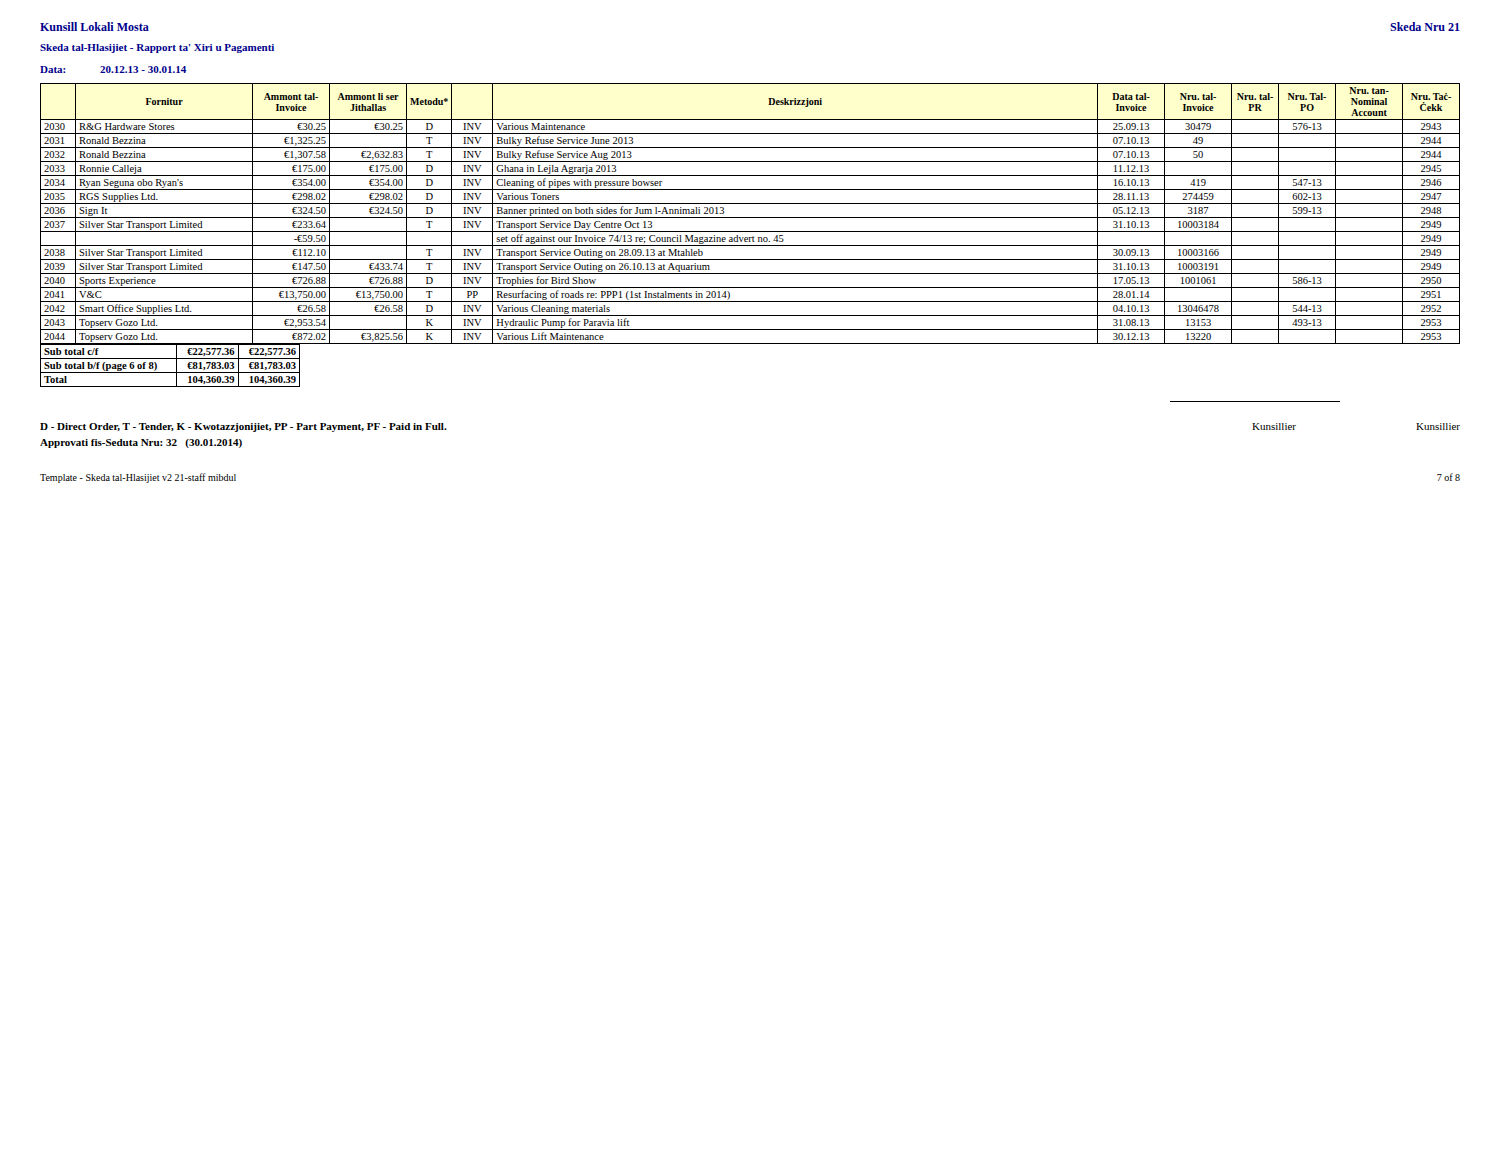Kunsill Lokali Mosta
Skeda Nru 21
Skeda tal-Hlasijiet - Rapport ta' Xiri u Pagamenti
Data: 20.12.13 - 30.01.14
| | Fornitur | Ammont tal-Invoice | Ammont li ser Jithallas | Metodu* | | Deskrizzjoni | Data tal-Invoice | Nru. tal-Invoice | Nru. tal-PR | Nru. Tal-PO | Nru. tan-Nominal Account | Nru. Taċ-Ċekk |
| --- | --- | --- | --- | --- | --- | --- | --- | --- | --- | --- | --- | --- |
| 2030 | R&G Hardware Stores | €30.25 | €30.25 | D | INV | Various Maintenance | 25.09.13 | 30479 | | 576-13 | | 2943 |
| 2031 | Ronald Bezzina | €1,325.25 | | T | INV | Bulky Refuse Service June 2013 | 07.10.13 | 49 | | | | 2944 |
| 2032 | Ronald Bezzina | €1,307.58 | €2,632.83 | T | INV | Bulky Refuse Service Aug 2013 | 07.10.13 | 50 | | | | 2944 |
| 2033 | Ronnie Calleja | €175.00 | €175.00 | D | INV | Ghana in Lejla Agrarja 2013 | 11.12.13 | | | | | 2945 |
| 2034 | Ryan Seguna obo Ryan's | €354.00 | €354.00 | D | INV | Cleaning of pipes with pressure bowser | 16.10.13 | 419 | | 547-13 | | 2946 |
| 2035 | RGS Supplies Ltd. | €298.02 | €298.02 | D | INV | Various Toners | 28.11.13 | 274459 | | 602-13 | | 2947 |
| 2036 | Sign It | €324.50 | €324.50 | D | INV | Banner printed on both sides for Jum l-Annimali 2013 | 05.12.13 | 3187 | | 599-13 | | 2948 |
| 2037 | Silver Star Transport Limited | €233.64 | | T | INV | Transport Service Day Centre Oct 13 | 31.10.13 | 10003184 | | | | 2949 |
| | | -€59.50 | | | | set off against our Invoice 74/13 re; Council Magazine advert no. 45 | | | | | | 2949 |
| 2038 | Silver Star Transport Limited | €112.10 | | T | INV | Transport Service Outing on 28.09.13 at Mtahleb | 30.09.13 | 10003166 | | | | 2949 |
| 2039 | Silver Star Transport Limited | €147.50 | €433.74 | T | INV | Transport Service Outing on 26.10.13 at Aquarium | 31.10.13 | 10003191 | | | | 2949 |
| 2040 | Sports Experience | €726.88 | €726.88 | D | INV | Trophies for Bird Show | 17.05.13 | 1001061 | | 586-13 | | 2950 |
| 2041 | V&C | €13,750.00 | €13,750.00 | T | PP | Resurfacing of roads re: PPP1 (1st Instalments in 2014) | 28.01.14 | | | | | 2951 |
| 2042 | Smart Office Supplies Ltd. | €26.58 | €26.58 | D | INV | Various Cleaning materials | 04.10.13 | 13046478 | | 544-13 | | 2952 |
| 2043 | Topserv Gozo Ltd. | €2,953.54 | | K | INV | Hydraulic Pump for Paravia lift | 31.08.13 | 13153 | | 493-13 | | 2953 |
| 2044 | Topserv Gozo Ltd. | €872.02 | €3,825.56 | K | INV | Various Lift Maintenance | 30.12.13 | 13220 | | | | 2953 |
| Sub total c/f | €22,577.36 | €22,577.36 |
| Sub total b/f (page 6 of 8) | €81,783.03 | €81,783.03 |
| Total | 104,360.39 | 104,360.39 |
D - Direct Order, T - Tender, K - Kwotazzjonijiet, PP - Part Payment, PF - Paid in Full.
Approvati fis-Seduta Nru: 32 (30.01.2014)
Kunsillier
Kunsillier
Template - Skeda tal-Hlasijiet v2 21-staff mibdul
7 of 8